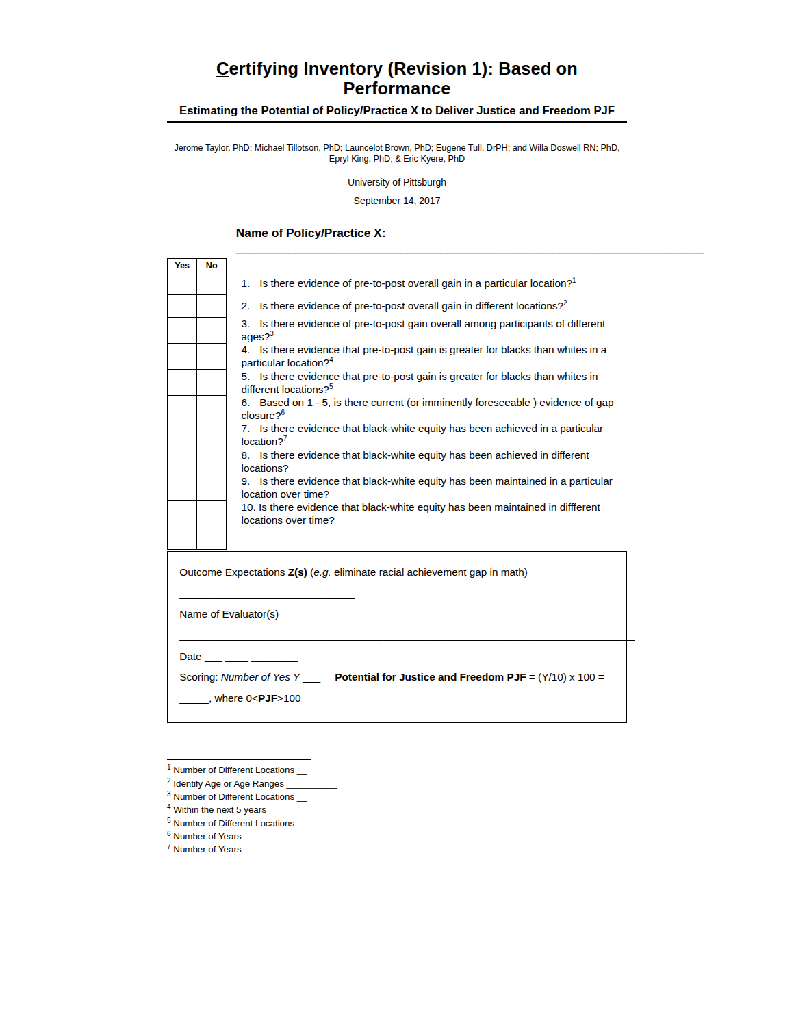Certifying Inventory (Revision 1): Based on Performance
Estimating the Potential of Policy/Practice X to Deliver Justice and Freedom PJF
Jerome Taylor, PhD; Michael Tillotson, PhD; Launcelot Brown, PhD; Eugene Tull, DrPH; and Willa Doswell RN; PhD, Epryl King, PhD; & Eric Kyere, PhD
University of Pittsburgh
September 14, 2017
Name of Policy/Practice X: _______________________________________________________________________
| Yes | No | |
| --- | --- | --- |
| | | 1. Is there evidence of pre-to-post overall gain in a particular location? 1 |
| | | 2. Is there evidence of pre-to-post overall gain in different locations? 2 |
| | | 3. Is there evidence of pre-to-post gain overall among participants of different ages? 3 |
| | | 4. Is there evidence that pre-to-post gain is greater for blacks than whites in a particular location? 4 |
| | | 5. Is there evidence that pre-to-post gain is greater for blacks than whites in different locations? 5 |
| | | 6. Based on 1 - 5, is there current (or imminently foreseeable ) evidence of gap closure? 6 7. Is there evidence that black-white equity has been achieved in a particular location? 7 |
| | | 8. Is there evidence that black-white equity has been achieved in different locations? |
| | | 9. Is there evidence that black-white equity has been maintained in a particular location over time? |
| | | 10. Is there evidence that black-white equity has been maintained in diffferent locations over time? |
Outcome Expectations Z(s) (e.g. eliminate racial achievement gap in math) ______________________________
Name of Evaluator(s) ______________________________________________________________________________
Date ___ ____ ________
Scoring: Number of Yes Y ___ Potential for Justice and Freedom PJF = (Y/10) x 100 = _____, where 0<PJF>100
1 Number of Different Locations __
2 Identify Age or Age Ranges __________
3 Number of Different Locations __
4 Within the next 5 years
5 Number of Different Locations __
6 Number of Years __
7 Number of Years ___